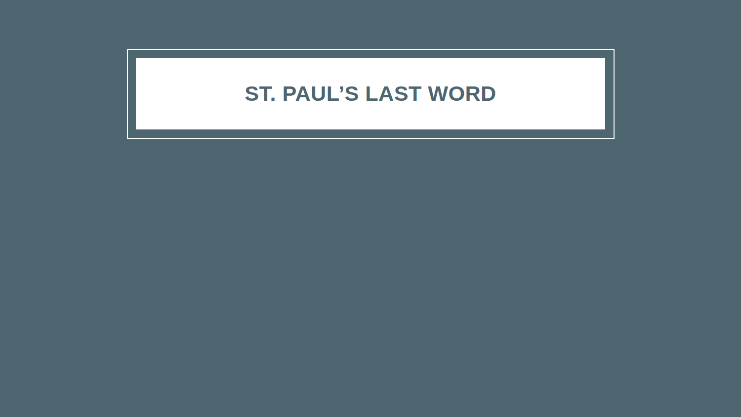St. Paul’s Last Word